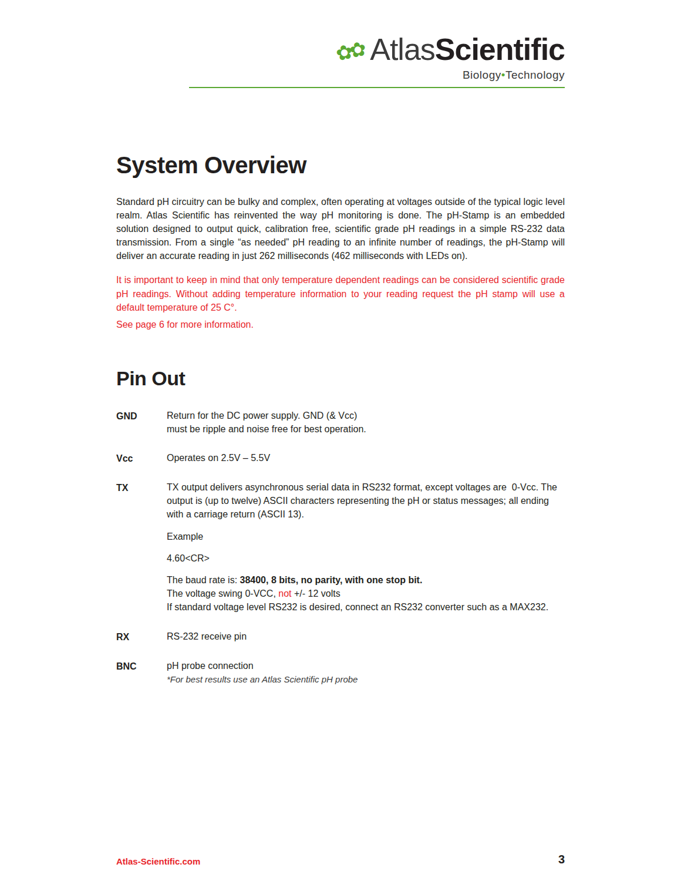✿✿ Atlas Scientific
Biology•Technology
System Overview
Standard pH circuitry can be bulky and complex, often operating at voltages outside of the typical logic level realm. Atlas Scientific has reinvented the way pH monitoring is done. The pH-Stamp is an embedded solution designed to output quick, calibration free, scientific grade pH readings in a simple RS-232 data transmission. From a single “as needed” pH reading to an infinite number of readings, the pH-Stamp will deliver an accurate reading in just 262 milliseconds (462 milliseconds with LEDs on).
It is important to keep in mind that only temperature dependent readings can be considered scientific grade pH readings. Without adding temperature information to your reading request the pH stamp will use a default temperature of 25 C°.
See page 6 for more information.
Pin Out
GND
Return for the DC power supply. GND (& Vcc)
must be ripple and noise free for best operation.
Vcc
Operates on 2.5V – 5.5V
TX
TX output delivers asynchronous serial data in RS232 format, except voltages are 0-Vcc. The output is (up to twelve) ASCII characters representing the pH or status messages; all ending with a carriage return (ASCII 13).
Example
4.60<CR>
The baud rate is: 38400, 8 bits, no parity, with one stop bit.
The voltage swing 0-VCC, not +/- 12 volts
If standard voltage level RS232 is desired, connect an RS232 converter such as a MAX232.
RX
RS-232 receive pin
BNC
pH probe connection
*For best results use an Atlas Scientific pH probe
Atlas-Scientific.com
3